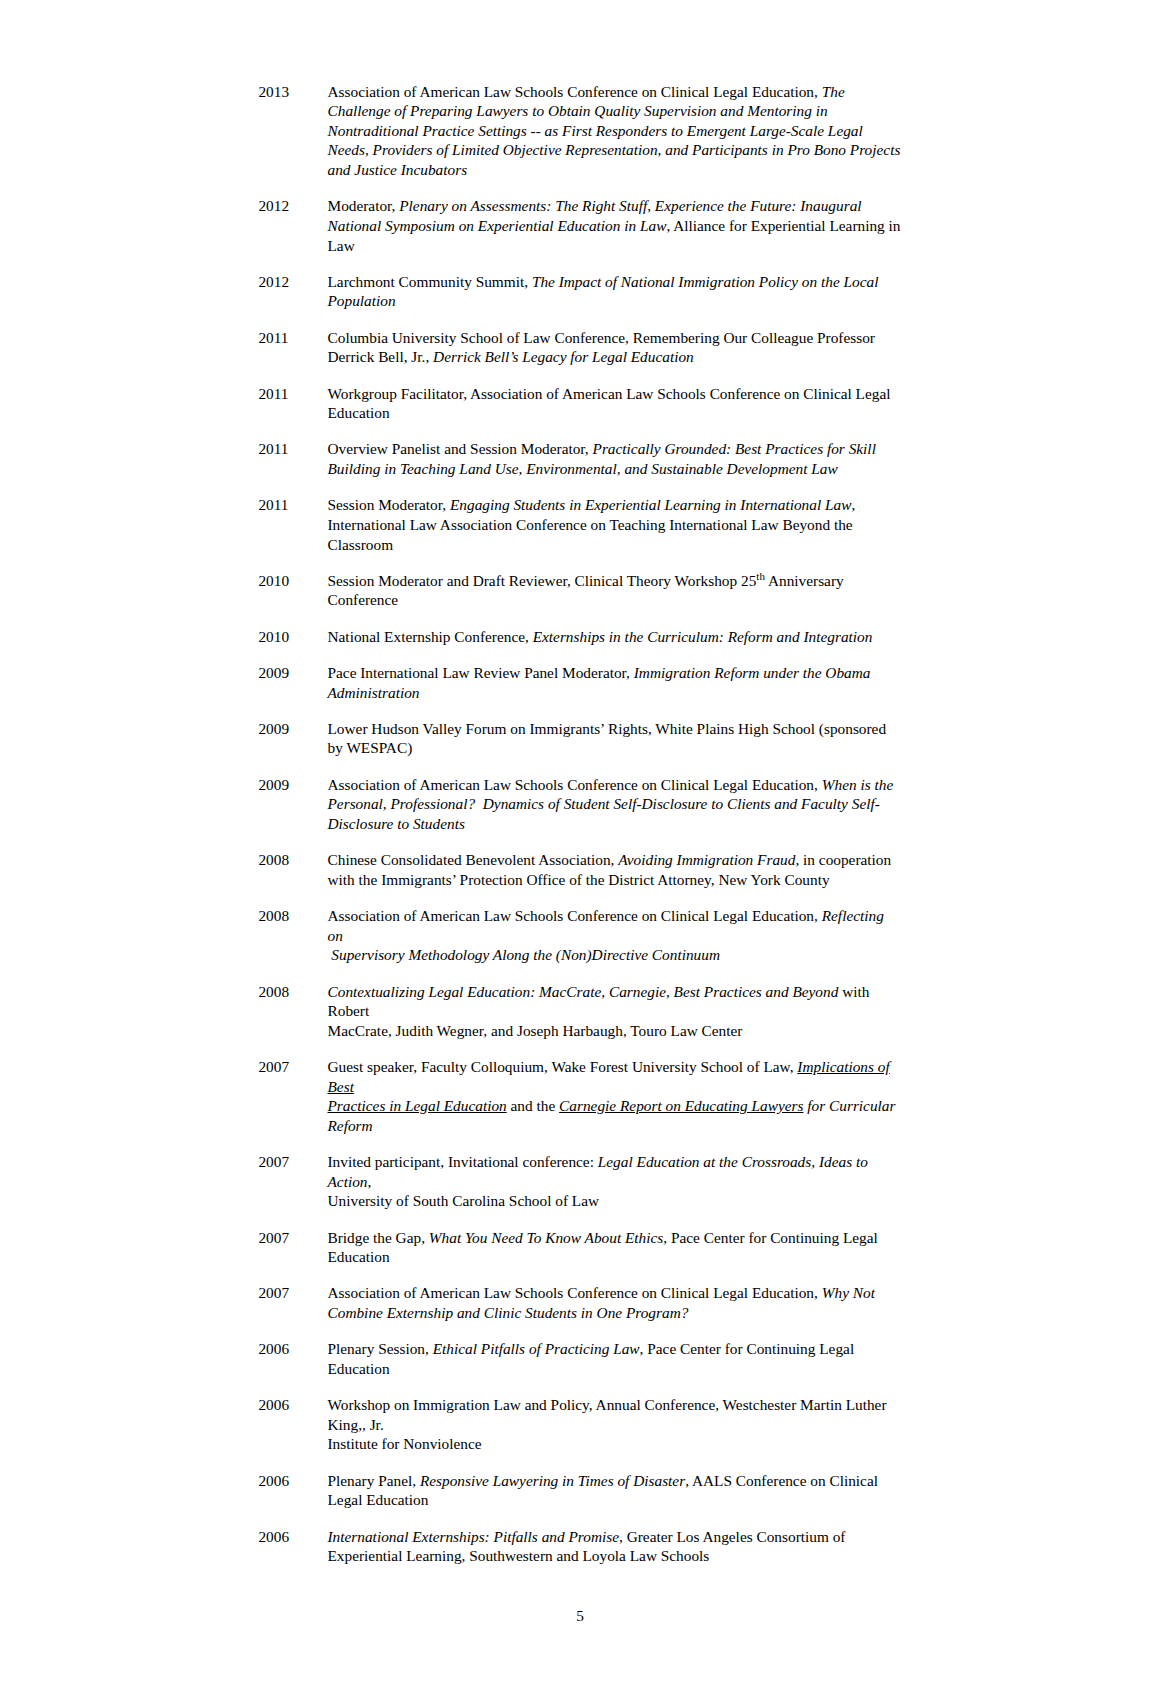| 2013 | Association of American Law Schools Conference on Clinical Legal Education, The Challenge of Preparing Lawyers to Obtain Quality Supervision and Mentoring in Nontraditional Practice Settings -- as First Responders to Emergent Large-Scale Legal Needs, Providers of Limited Objective Representation, and Participants in Pro Bono Projects and Justice Incubators |
| 2012 | Moderator, Plenary on Assessments: The Right Stuff, Experience the Future: Inaugural National Symposium on Experiential Education in Law , Alliance for Experiential Learning in Law |
| 2012 | Larchmont Community Summit, The Impact of National Immigration Policy on the Local Population |
| 2011 | Columbia University School of Law Conference, Remembering Our Colleague Professor Derrick Bell, Jr., Derrick Bell’s Legacy for Legal Education |
| 2011 | Workgroup Facilitator, Association of American Law Schools Conference on Clinical Legal Education |
| 2011 | Overview Panelist and Session Moderator, Practically Grounded: Best Practices for Skill Building in Teaching Land Use, Environmental, and Sustainable Development Law |
| 2011 | Session Moderator, Engaging Students in Experiential Learning in International Law , International Law Association Conference on Teaching International Law Beyond the Classroom |
| 2010 | Session Moderator and Draft Reviewer, Clinical Theory Workshop 25 th Anniversary Conference |
| 2010 | National Externship Conference, Externships in the Curriculum: Reform and Integration |
| 2009 | Pace International Law Review Panel Moderator, Immigration Reform under the Obama Administration |
| 2009 | Lower Hudson Valley Forum on Immigrants’ Rights, White Plains High School (sponsored by WESPAC) |
| 2009 | Association of American Law Schools Conference on Clinical Legal Education, When is the Personal, Professional? Dynamics of Student Self-Disclosure to Clients and Faculty Self-Disclosure to Students |
| 2008 | Chinese Consolidated Benevolent Association, Avoiding Immigration Fraud , in cooperation with the Immigrants’ Protection Office of the District Attorney, New York County |
| 2008 | Association of American Law Schools Conference on Clinical Legal Education, Reflecting on Supervisory Methodology Along the (Non)Directive Continuum |
| 2008 | Contextualizing Legal Education: MacCrate, Carnegie, Best Practices and Beyond with Robert MacCrate, Judith Wegner, and Joseph Harbaugh, Touro Law Center |
| 2007 | Guest speaker, Faculty Colloquium, Wake Forest University School of Law, Implications of Best Practices in Legal Education and the Carnegie Report on Educating Lawyers for Curricular Reform |
| 2007 | Invited participant, Invitational conference: Legal Education at the Crossroads, Ideas to Action , University of South Carolina School of Law |
| 2007 | Bridge the Gap, What You Need To Know About Ethics , Pace Center for Continuing Legal Education |
| 2007 | Association of American Law Schools Conference on Clinical Legal Education, Why Not Combine Externship and Clinic Students in One Program? |
| 2006 | Plenary Session, Ethical Pitfalls of Practicing Law , Pace Center for Continuing Legal Education |
| 2006 | Workshop on Immigration Law and Policy, Annual Conference, Westchester Martin Luther King,, Jr. Institute for Nonviolence |
| 2006 | Plenary Panel, Responsive Lawyering in Times of Disaster , AALS Conference on Clinical Legal Education |
| 2006 | International Externships: Pitfalls and Promise , Greater Los Angeles Consortium of Experiential Learning, Southwestern and Loyola Law Schools |
5